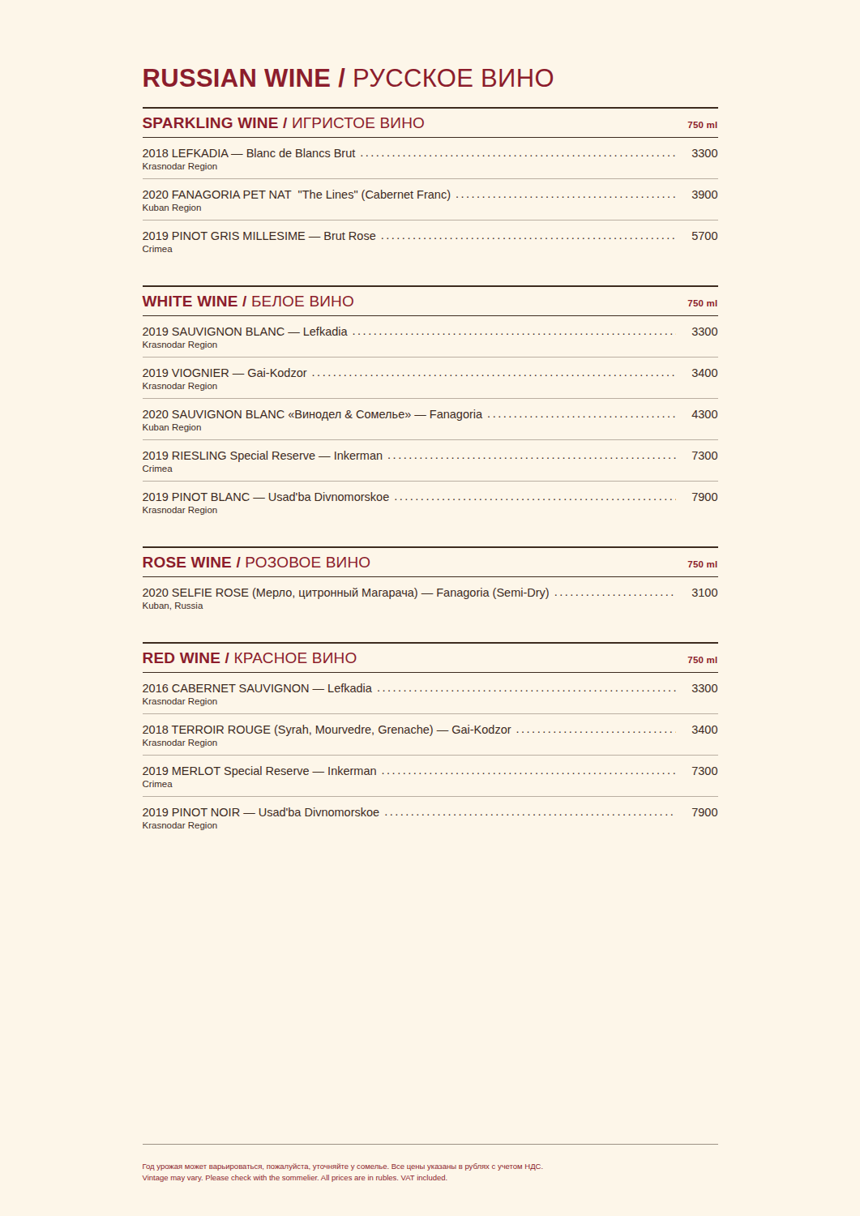RUSSIAN WINE / РУССКОЕ ВИНО
SPARKLING WINE / ИГРИСТОЕ ВИНО
750 ml
2018 LEFKADIA — Blanc de Blancs Brut ........................................................................................... 3300
Krasnodar Region
2020 FANAGORIA PET NAT "The Lines" (Cabernet Franc) ........................................................................................... 3900
Kuban Region
2019 PINOT GRIS MILLESIME — Brut Rose ........................................................................................... 5700
Crimea
WHITE WINE / БЕЛОЕ ВИНО
750 ml
2019 SAUVIGNON BLANC — Lefkadia ........................................................................................... 3300
Krasnodar Region
2019 VIOGNIER — Gai-Kodzor ........................................................................................... 3400
Krasnodar Region
2020 SAUVIGNON BLANC «Винодел & Сомелье» — Fanagoria ........................................................................................... 4300
Kuban Region
2019 RIESLING Special Reserve — Inkerman ........................................................................................... 7300
Crimea
2019 PINOT BLANC — Usad'ba Divnomorskoe ........................................................................................... 7900
Krasnodar Region
ROSE WINE / РОЗОВОЕ ВИНО
750 ml
2020 SELFIE ROSE (Мерло, цитронный Магарача) — Fanagoria (Semi-Dry) ........................................................................................... 3100
Kuban, Russia
RED WINE / КРАСНОЕ ВИНО
750 ml
2016 CABERNET SAUVIGNON — Lefkadia ........................................................................................... 3300
Krasnodar Region
2018 TERROIR ROUGE (Syrah, Mourvedre, Grenache) — Gai-Kodzor ........................................................................................... 3400
Krasnodar Region
2019 MERLOT Special Reserve — Inkerman ........................................................................................... 7300
Crimea
2019 PINOT NOIR — Usad'ba Divnomorskoe ........................................................................................... 7900
Krasnodar Region
Год урожая может варьироваться, пожалуйста, уточняйте у сомелье. Все цены указаны в рублях с учетом НДС.
Vintage may vary. Please check with the sommelier. All prices are in rubles. VAT included.